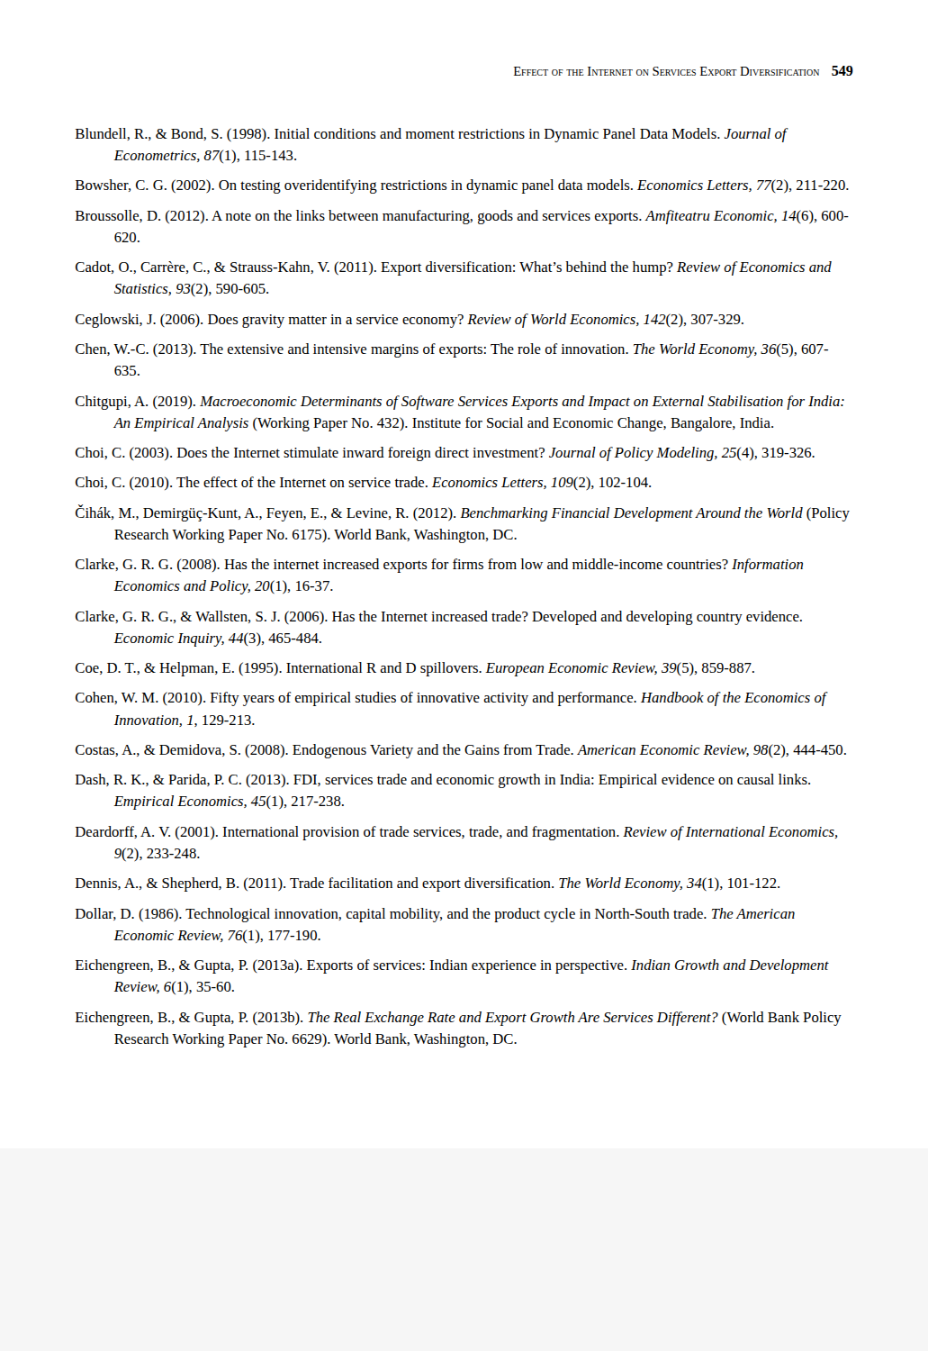Effect of the Internet on Services Export Diversification 549
Blundell, R., & Bond, S. (1998). Initial conditions and moment restrictions in Dynamic Panel Data Models. Journal of Econometrics, 87(1), 115-143.
Bowsher, C. G. (2002). On testing overidentifying restrictions in dynamic panel data models. Economics Letters, 77(2), 211-220.
Broussolle, D. (2012). A note on the links between manufacturing, goods and services exports. Amfiteatru Economic, 14(6), 600-620.
Cadot, O., Carrère, C., & Strauss-Kahn, V. (2011). Export diversification: What’s behind the hump? Review of Economics and Statistics, 93(2), 590-605.
Ceglowski, J. (2006). Does gravity matter in a service economy? Review of World Economics, 142(2), 307-329.
Chen, W.-C. (2013). The extensive and intensive margins of exports: The role of innovation. The World Economy, 36(5), 607-635.
Chitgupi, A. (2019). Macroeconomic Determinants of Software Services Exports and Impact on External Stabilisation for India: An Empirical Analysis (Working Paper No. 432). Institute for Social and Economic Change, Bangalore, India.
Choi, C. (2003). Does the Internet stimulate inward foreign direct investment? Journal of Policy Modeling, 25(4), 319-326.
Choi, C. (2010). The effect of the Internet on service trade. Economics Letters, 109(2), 102-104.
Čihák, M., Demirgüç-Kunt, A., Feyen, E., & Levine, R. (2012). Benchmarking Financial Development Around the World (Policy Research Working Paper No. 6175). World Bank, Washington, DC.
Clarke, G. R. G. (2008). Has the internet increased exports for firms from low and middle-income countries? Information Economics and Policy, 20(1), 16-37.
Clarke, G. R. G., & Wallsten, S. J. (2006). Has the Internet increased trade? Developed and developing country evidence. Economic Inquiry, 44(3), 465-484.
Coe, D. T., & Helpman, E. (1995). International R and D spillovers. European Economic Review, 39(5), 859-887.
Cohen, W. M. (2010). Fifty years of empirical studies of innovative activity and performance. Handbook of the Economics of Innovation, 1, 129-213.
Costas, A., & Demidova, S. (2008). Endogenous Variety and the Gains from Trade. American Economic Review, 98(2), 444-450.
Dash, R. K., & Parida, P. C. (2013). FDI, services trade and economic growth in India: Empirical evidence on causal links. Empirical Economics, 45(1), 217-238.
Deardorff, A. V. (2001). International provision of trade services, trade, and fragmentation. Review of International Economics, 9(2), 233-248.
Dennis, A., & Shepherd, B. (2011). Trade facilitation and export diversification. The World Economy, 34(1), 101-122.
Dollar, D. (1986). Technological innovation, capital mobility, and the product cycle in North-South trade. The American Economic Review, 76(1), 177-190.
Eichengreen, B., & Gupta, P. (2013a). Exports of services: Indian experience in perspective. Indian Growth and Development Review, 6(1), 35-60.
Eichengreen, B., & Gupta, P. (2013b). The Real Exchange Rate and Export Growth Are Services Different? (World Bank Policy Research Working Paper No. 6629). World Bank, Washington, DC.